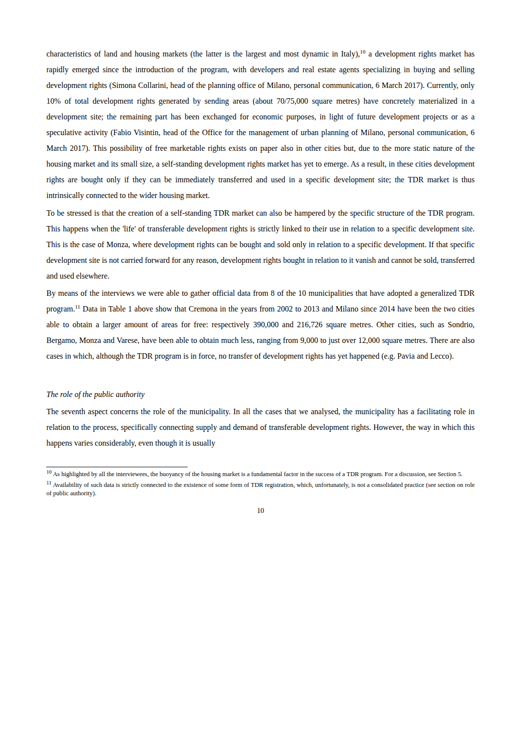characteristics of land and housing markets (the latter is the largest and most dynamic in Italy),10 a development rights market has rapidly emerged since the introduction of the program, with developers and real estate agents specializing in buying and selling development rights (Simona Collarini, head of the planning office of Milano, personal communication, 6 March 2017). Currently, only 10% of total development rights generated by sending areas (about 70/75,000 square metres) have concretely materialized in a development site; the remaining part has been exchanged for economic purposes, in light of future development projects or as a speculative activity (Fabio Visintin, head of the Office for the management of urban planning of Milano, personal communication, 6 March 2017). This possibility of free marketable rights exists on paper also in other cities but, due to the more static nature of the housing market and its small size, a self-standing development rights market has yet to emerge. As a result, in these cities development rights are bought only if they can be immediately transferred and used in a specific development site; the TDR market is thus intrinsically connected to the wider housing market.
To be stressed is that the creation of a self-standing TDR market can also be hampered by the specific structure of the TDR program. This happens when the 'life' of transferable development rights is strictly linked to their use in relation to a specific development site. This is the case of Monza, where development rights can be bought and sold only in relation to a specific development. If that specific development site is not carried forward for any reason, development rights bought in relation to it vanish and cannot be sold, transferred and used elsewhere.
By means of the interviews we were able to gather official data from 8 of the 10 municipalities that have adopted a generalized TDR program.11 Data in Table 1 above show that Cremona in the years from 2002 to 2013 and Milano since 2014 have been the two cities able to obtain a larger amount of areas for free: respectively 390,000 and 216,726 square metres. Other cities, such as Sondrio, Bergamo, Monza and Varese, have been able to obtain much less, ranging from 9,000 to just over 12,000 square metres. There are also cases in which, although the TDR program is in force, no transfer of development rights has yet happened (e.g. Pavia and Lecco).
The role of the public authority
The seventh aspect concerns the role of the municipality. In all the cases that we analysed, the municipality has a facilitating role in relation to the process, specifically connecting supply and demand of transferable development rights. However, the way in which this happens varies considerably, even though it is usually
10 As highlighted by all the interviewees, the buoyancy of the housing market is a fundamental factor in the success of a TDR program. For a discussion, see Section 5.
11 Availability of such data is strictly connected to the existence of some form of TDR registration, which, unfortunately, is not a consolidated practice (see section on role of public authority).
10